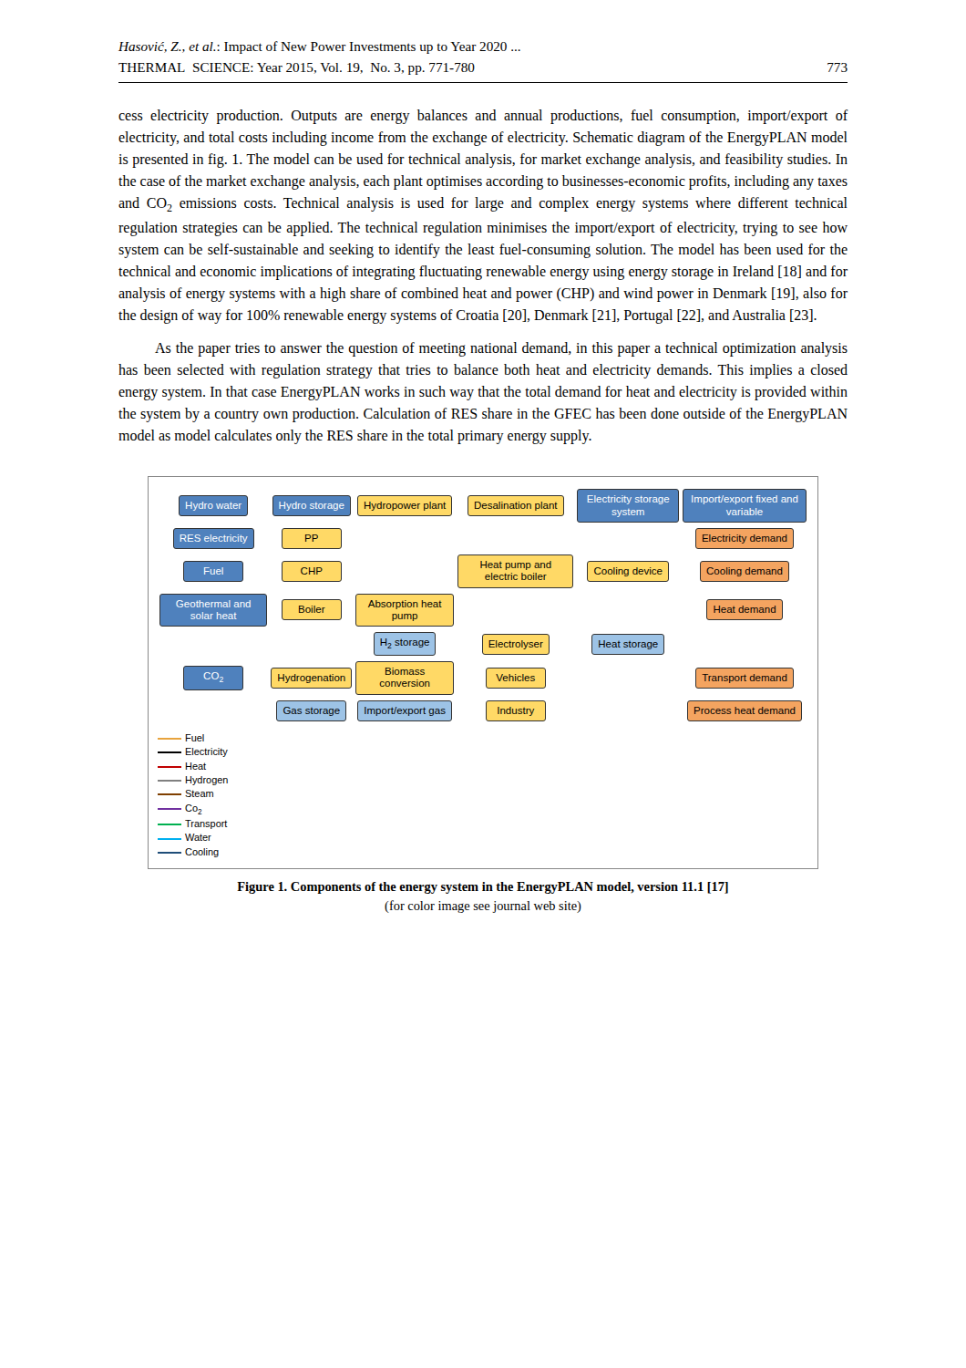Hasović, Z., et al.: Impact of New Power Investments up to Year 2020 ... THERMAL SCIENCE: Year 2015, Vol. 19, No. 3, pp. 771-780 773
cess electricity production. Outputs are energy balances and annual productions, fuel consumption, import/export of electricity, and total costs including income from the exchange of electricity. Schematic diagram of the EnergyPLAN model is presented in fig. 1. The model can be used for technical analysis, for market exchange analysis, and feasibility studies. In the case of the market exchange analysis, each plant optimises according to businesses-economic profits, including any taxes and CO2 emissions costs. Technical analysis is used for large and complex energy systems where different technical regulation strategies can be applied. The technical regulation minimises the import/export of electricity, trying to see how system can be self-sustainable and seeking to identify the least fuel-consuming solution. The model has been used for the technical and economic implications of integrating fluctuating renewable energy using energy storage in Ireland [18] and for analysis of energy systems with a high share of combined heat and power (CHP) and wind power in Denmark [19], also for the design of way for 100% renewable energy systems of Croatia [20], Denmark [21], Portugal [22], and Australia [23].
As the paper tries to answer the question of meeting national demand, in this paper a technical optimization analysis has been selected with regulation strategy that tries to balance both heat and electricity demands. This implies a closed energy system. In that case EnergyPLAN works in such way that the total demand for heat and electricity is provided within the system by a country own production. Calculation of RES share in the GFEC has been done outside of the EnergyPLAN model as model calculates only the RES share in the total primary energy supply.
| Hydro water | Hydro storage | Hydropower plant | Desalination plant | Electricity storage system | Import/export fixed and variable |
| RES electricity | PP | | | | Electricity demand |
| Fuel | CHP | | Heat pump and electric boiler | Cooling device | Cooling demand |
| Geothermal and solar heat | Boiler | Absorption heat pump | | | Heat demand |
| | | H 2 storage | Electrolyser | Heat storage | |
| CO 2 | Hydrogenation | Biomass conversion | Vehicles | | Transport demand |
| | Gas storage | Import/export gas | Industry | | Process heat demand |
Fuel Electricity Heat Hydrogen Steam Co2 Transport Water Cooling
Figure 1. Components of the energy system in the EnergyPLAN model, version 11.1 [17] (for color image see journal web site)